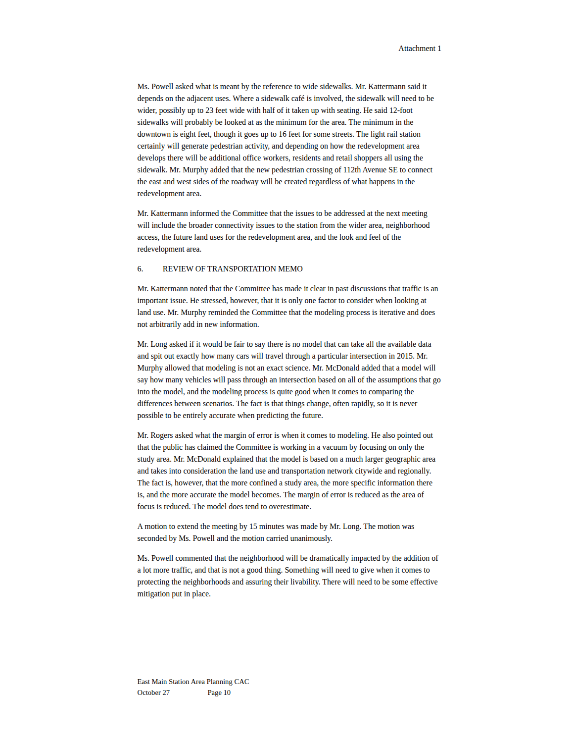Attachment 1
Ms. Powell asked what is meant by the reference to wide sidewalks. Mr. Kattermann said it depends on the adjacent uses. Where a sidewalk café is involved, the sidewalk will need to be wider, possibly up to 23 feet wide with half of it taken up with seating. He said 12-foot sidewalks will probably be looked at as the minimum for the area. The minimum in the downtown is eight feet, though it goes up to 16 feet for some streets. The light rail station certainly will generate pedestrian activity, and depending on how the redevelopment area develops there will be additional office workers, residents and retail shoppers all using the sidewalk. Mr. Murphy added that the new pedestrian crossing of 112th Avenue SE to connect the east and west sides of the roadway will be created regardless of what happens in the redevelopment area.
Mr. Kattermann informed the Committee that the issues to be addressed at the next meeting will include the broader connectivity issues to the station from the wider area, neighborhood access, the future land uses for the redevelopment area, and the look and feel of the redevelopment area.
6. REVIEW OF TRANSPORTATION MEMO
Mr. Kattermann noted that the Committee has made it clear in past discussions that traffic is an important issue. He stressed, however, that it is only one factor to consider when looking at land use. Mr. Murphy reminded the Committee that the modeling process is iterative and does not arbitrarily add in new information.
Mr. Long asked if it would be fair to say there is no model that can take all the available data and spit out exactly how many cars will travel through a particular intersection in 2015. Mr. Murphy allowed that modeling is not an exact science. Mr. McDonald added that a model will say how many vehicles will pass through an intersection based on all of the assumptions that go into the model, and the modeling process is quite good when it comes to comparing the differences between scenarios. The fact is that things change, often rapidly, so it is never possible to be entirely accurate when predicting the future.
Mr. Rogers asked what the margin of error is when it comes to modeling. He also pointed out that the public has claimed the Committee is working in a vacuum by focusing on only the study area. Mr. McDonald explained that the model is based on a much larger geographic area and takes into consideration the land use and transportation network citywide and regionally. The fact is, however, that the more confined a study area, the more specific information there is, and the more accurate the model becomes. The margin of error is reduced as the area of focus is reduced. The model does tend to overestimate.
A motion to extend the meeting by 15 minutes was made by Mr. Long. The motion was seconded by Ms. Powell and the motion carried unanimously.
Ms. Powell commented that the neighborhood will be dramatically impacted by the addition of a lot more traffic, and that is not a good thing. Something will need to give when it comes to protecting the neighborhoods and assuring their livability. There will need to be some effective mitigation put in place.
East Main Station Area Planning CAC
October 27 Page 10